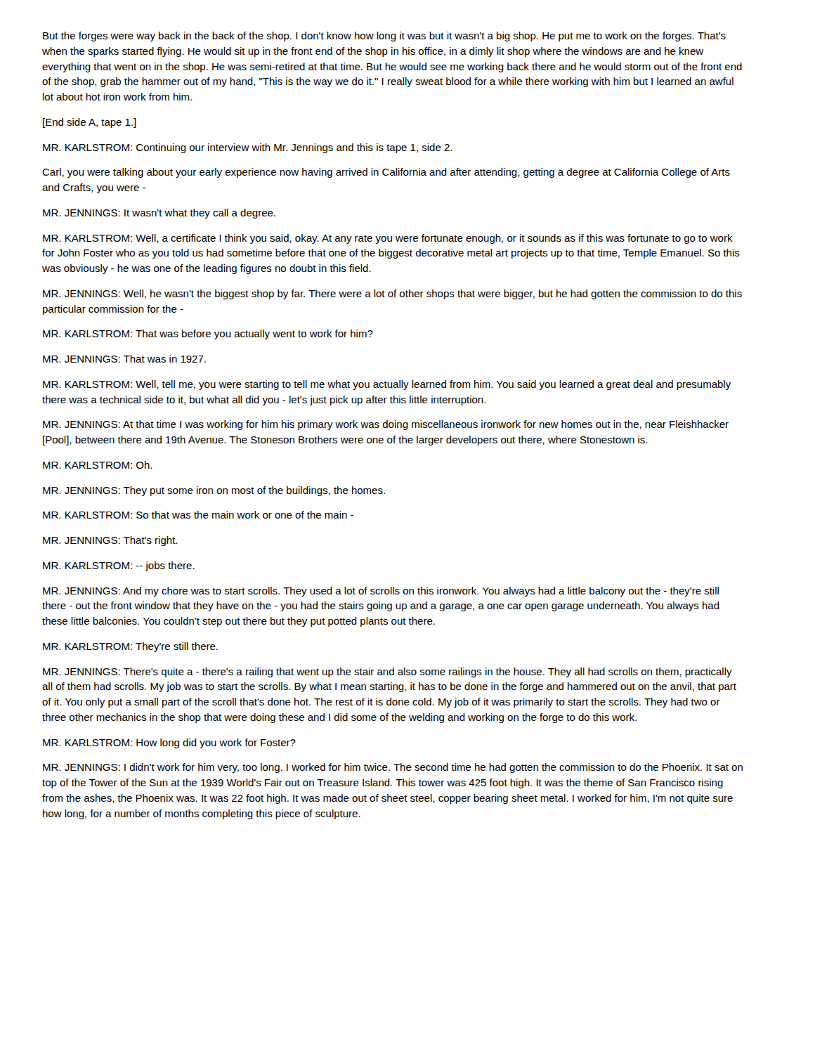But the forges were way back in the back of the shop. I don't know how long it was but it wasn't a big shop. He put me to work on the forges. That's when the sparks started flying. He would sit up in the front end of the shop in his office, in a dimly lit shop where the windows are and he knew everything that went on in the shop. He was semi-retired at that time. But he would see me working back there and he would storm out of the front end of the shop, grab the hammer out of my hand, "This is the way we do it." I really sweat blood for a while there working with him but I learned an awful lot about hot iron work from him.
[End side A, tape 1.]
MR. KARLSTROM: Continuing our interview with Mr. Jennings and this is tape 1, side 2.
Carl, you were talking about your early experience now having arrived in California and after attending, getting a degree at California College of Arts and Crafts, you were -
MR. JENNINGS: It wasn't what they call a degree.
MR. KARLSTROM: Well, a certificate I think you said, okay. At any rate you were fortunate enough, or it sounds as if this was fortunate to go to work for John Foster who as you told us had sometime before that one of the biggest decorative metal art projects up to that time, Temple Emanuel. So this was obviously - he was one of the leading figures no doubt in this field.
MR. JENNINGS: Well, he wasn't the biggest shop by far. There were a lot of other shops that were bigger, but he had gotten the commission to do this particular commission for the -
MR. KARLSTROM: That was before you actually went to work for him?
MR. JENNINGS: That was in 1927.
MR. KARLSTROM: Well, tell me, you were starting to tell me what you actually learned from him. You said you learned a great deal and presumably there was a technical side to it, but what all did you - let's just pick up after this little interruption.
MR. JENNINGS: At that time I was working for him his primary work was doing miscellaneous ironwork for new homes out in the, near Fleishhacker [Pool], between there and 19th Avenue. The Stoneson Brothers were one of the larger developers out there, where Stonestown is.
MR. KARLSTROM: Oh.
MR. JENNINGS: They put some iron on most of the buildings, the homes.
MR. KARLSTROM: So that was the main work or one of the main -
MR. JENNINGS: That's right.
MR. KARLSTROM: -- jobs there.
MR. JENNINGS: And my chore was to start scrolls. They used a lot of scrolls on this ironwork. You always had a little balcony out the - they're still there - out the front window that they have on the - you had the stairs going up and a garage, a one car open garage underneath. You always had these little balconies. You couldn't step out there but they put potted plants out there.
MR. KARLSTROM: They're still there.
MR. JENNINGS: There's quite a - there's a railing that went up the stair and also some railings in the house. They all had scrolls on them, practically all of them had scrolls. My job was to start the scrolls. By what I mean starting, it has to be done in the forge and hammered out on the anvil, that part of it. You only put a small part of the scroll that's done hot. The rest of it is done cold. My job of it was primarily to start the scrolls. They had two or three other mechanics in the shop that were doing these and I did some of the welding and working on the forge to do this work.
MR. KARLSTROM: How long did you work for Foster?
MR. JENNINGS: I didn't work for him very, too long. I worked for him twice. The second time he had gotten the commission to do the Phoenix. It sat on top of the Tower of the Sun at the 1939 World's Fair out on Treasure Island. This tower was 425 foot high. It was the theme of San Francisco rising from the ashes, the Phoenix was. It was 22 foot high. It was made out of sheet steel, copper bearing sheet metal. I worked for him, I'm not quite sure how long, for a number of months completing this piece of sculpture.